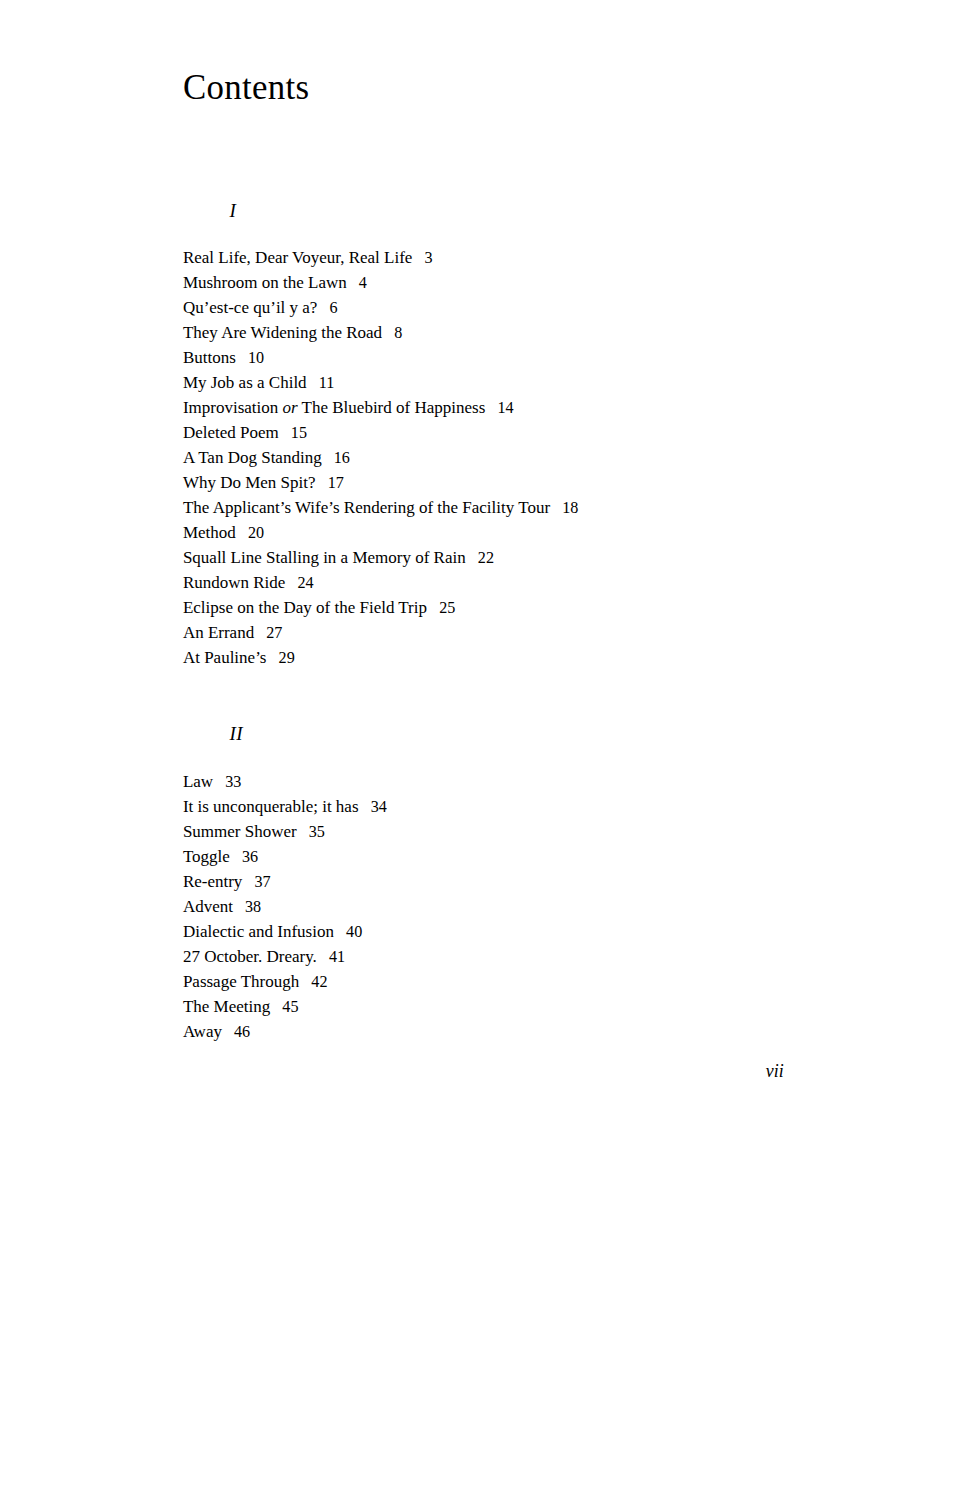Contents
I
Real Life, Dear Voyeur, Real Life3
Mushroom on the Lawn4
Qu’est-ce qu’il y a?6
They Are Widening the Road8
Buttons10
My Job as a Child11
Improvisation or The Bluebird of Happiness14
Deleted Poem15
A Tan Dog Standing16
Why Do Men Spit?17
The Applicant’s Wife’s Rendering of the Facility Tour18
Method20
Squall Line Stalling in a Memory of Rain22
Rundown Ride24
Eclipse on the Day of the Field Trip25
An Errand27
At Pauline’s29
II
Law33
It is unconquerable; it has34
Summer Shower35
Toggle36
Re-entry37
Advent38
Dialectic and Infusion40
27 October. Dreary.41
Passage Through42
The Meeting45
Away46
vii